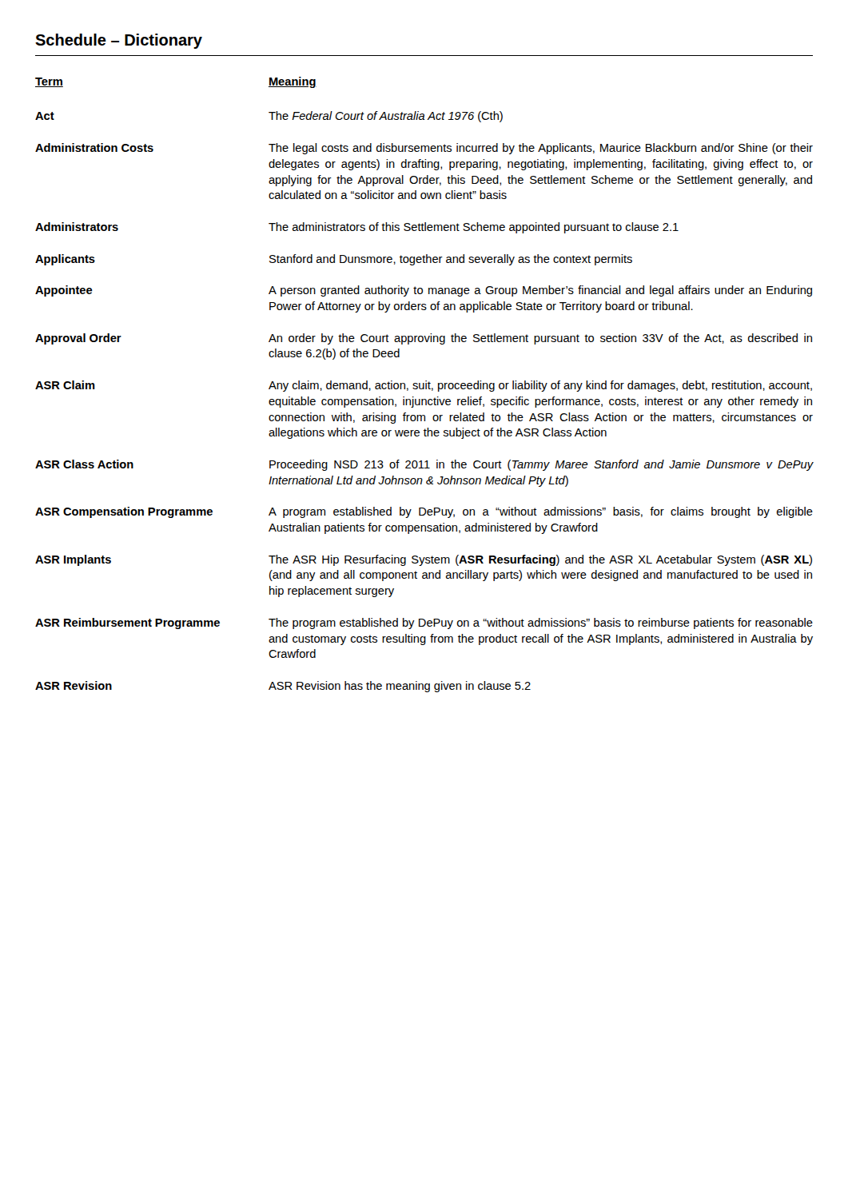Schedule – Dictionary
| Term | Meaning |
| --- | --- |
| Act | The Federal Court of Australia Act 1976 (Cth) |
| Administration Costs | The legal costs and disbursements incurred by the Applicants, Maurice Blackburn and/or Shine (or their delegates or agents) in drafting, preparing, negotiating, implementing, facilitating, giving effect to, or applying for the Approval Order, this Deed, the Settlement Scheme or the Settlement generally, and calculated on a “solicitor and own client” basis |
| Administrators | The administrators of this Settlement Scheme appointed pursuant to clause 2.1 |
| Applicants | Stanford and Dunsmore, together and severally as the context permits |
| Appointee | A person granted authority to manage a Group Member’s financial and legal affairs under an Enduring Power of Attorney or by orders of an applicable State or Territory board or tribunal. |
| Approval Order | An order by the Court approving the Settlement pursuant to section 33V of the Act, as described in clause 6.2(b) of the Deed |
| ASR Claim | Any claim, demand, action, suit, proceeding or liability of any kind for damages, debt, restitution, account, equitable compensation, injunctive relief, specific performance, costs, interest or any other remedy in connection with, arising from or related to the ASR Class Action or the matters, circumstances or allegations which are or were the subject of the ASR Class Action |
| ASR Class Action | Proceeding NSD 213 of 2011 in the Court ( Tammy Maree Stanford and Jamie Dunsmore v DePuy International Ltd and Johnson & Johnson Medical Pty Ltd ) |
| ASR Compensation Programme | A program established by DePuy, on a “without admissions” basis, for claims brought by eligible Australian patients for compensation, administered by Crawford |
| ASR Implants | The ASR Hip Resurfacing System ( ASR Resurfacing ) and the ASR XL Acetabular System ( ASR XL ) (and any and all component and ancillary parts) which were designed and manufactured to be used in hip replacement surgery |
| ASR Reimbursement Programme | The program established by DePuy on a “without admissions” basis to reimburse patients for reasonable and customary costs resulting from the product recall of the ASR Implants, administered in Australia by Crawford |
| ASR Revision | ASR Revision has the meaning given in clause 5.2 |